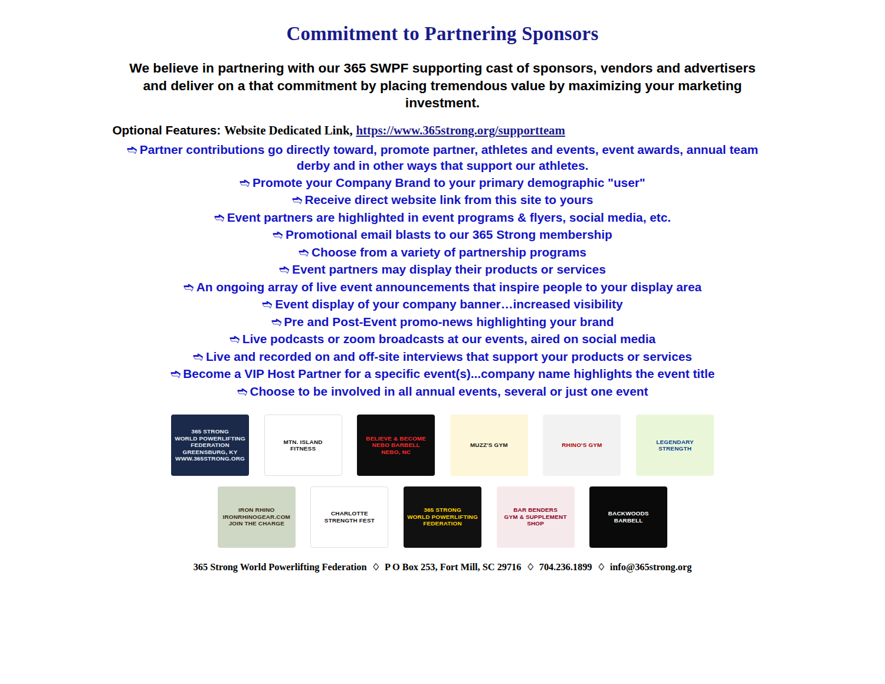Commitment to Partnering Sponsors
We believe in partnering with our 365 SWPF supporting cast of sponsors, vendors and advertisers and deliver on a that commitment by placing tremendous value by maximizing your marketing investment.
Optional Features: Website Dedicated Link, https://www.365strong.org/supportteam
Partner contributions go directly toward, promote partner, athletes and events, event awards, annual team derby and in other ways that support our athletes.
Promote your Company Brand to your primary demographic "user"
Receive direct website link from this site to yours
Event partners are highlighted in event programs & flyers, social media, etc.
Promotional email blasts to our 365 Strong membership
Choose from a variety of partnership programs
Event partners may display their products or services
An ongoing array of live event announcements that inspire people to your display area
Event display of your company banner…increased visibility
Pre and Post-Event promo-news highlighting your brand
Live podcasts or zoom broadcasts at our events, aired on social media
Live and recorded on and off-site interviews that support your products or services
Become a VIP Host Partner for a specific event(s)...company name highlights the event title
Choose to be involved in all annual events, several or just one event
365 Strong
World Powerlifting Federation
Greensburg, KY
www.365strong.org
Mtn. Island
Fitness
Believe & Become
Nebo Barbell
Nebo, NC
Muzz's Gym
Rhino's Gym
Legendary
Strength
Iron Rhino
ironrhinogear.com
Join the Charge
Charlotte
Strength Fest
365 Strong
World Powerlifting Federation
Bar Benders
Gym & Supplement Shop
Backwoods
Barbell
365 Strong World Powerlifting Federation ♢ P O Box 253, Fort Mill, SC 29716 ♢ 704.236.1899 ♢ info@365strong.org